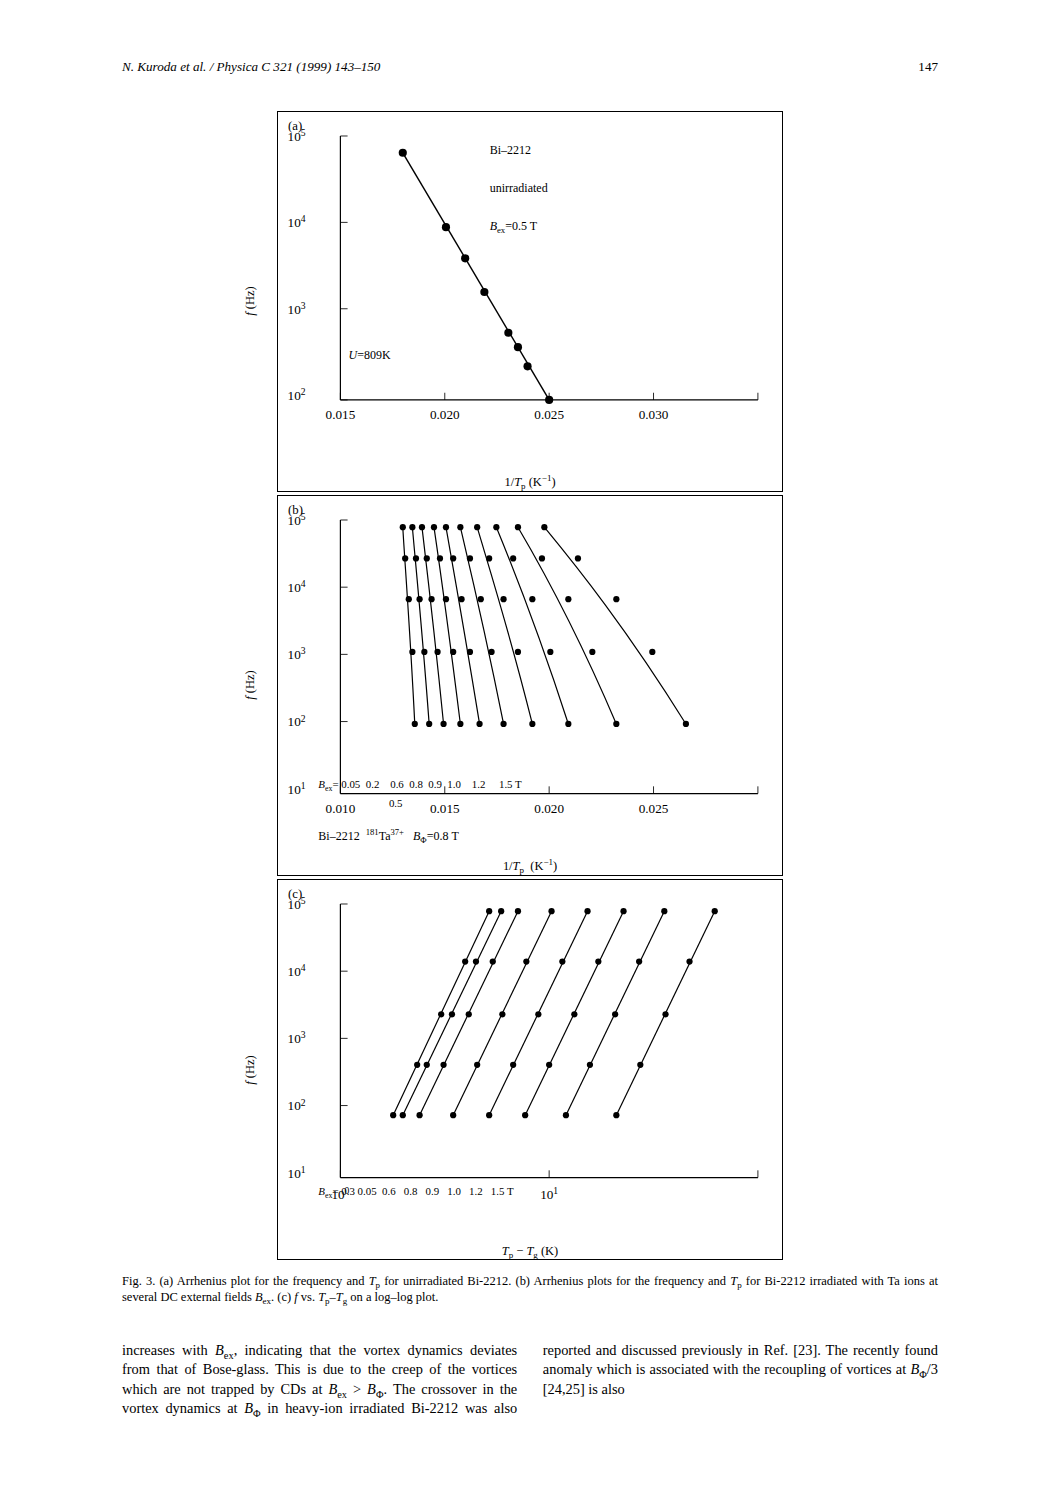N. Kuroda et al. / Physica C 321 (1999) 143–150 147
(a) Bi–2212 unirradiated Bex=0.5 T U=809K f (Hz) 105 104 103 102 0.015 0.020 0.025 0.030
1/Tp (K−1)
(b) Bex= 0.05 0.2 0.6 0.8 0.9 1.0 1.2 1.5 T 0.5 Bi–2212 181Ta37+ BΦ=0.8 T f (Hz) 105 104 103 102 101 0.010 0.015 0.020 0.025
1/Tp (K−1)
(c) Bex= 0.3 0.05 0.6 0.8 0.9 1.0 1.2 1.5 T f (Hz) 105 104 103 102 101 100 101
Tp − Tg (K)
Fig. 3. (a) Arrhenius plot for the frequency and Tp for unirradiated Bi-2212. (b) Arrhenius plots for the frequency and Tp for Bi-2212 irradiated with Ta ions at several DC external fields Bex. (c) f vs. Tp–Tg on a log–log plot.
increases with Bex, indicating that the vortex dynamics deviates from that of Bose-glass. This is due to the creep of the vortices which are not trapped by CDs at Bex > BΦ. The crossover in the vortex dynamics at BΦ in heavy-ion irradiated Bi-2212 was also reported and discussed previously in Ref. [23]. The recently found anomaly which is associated with the recoupling of vortices at BΦ/3 [24,25] is also